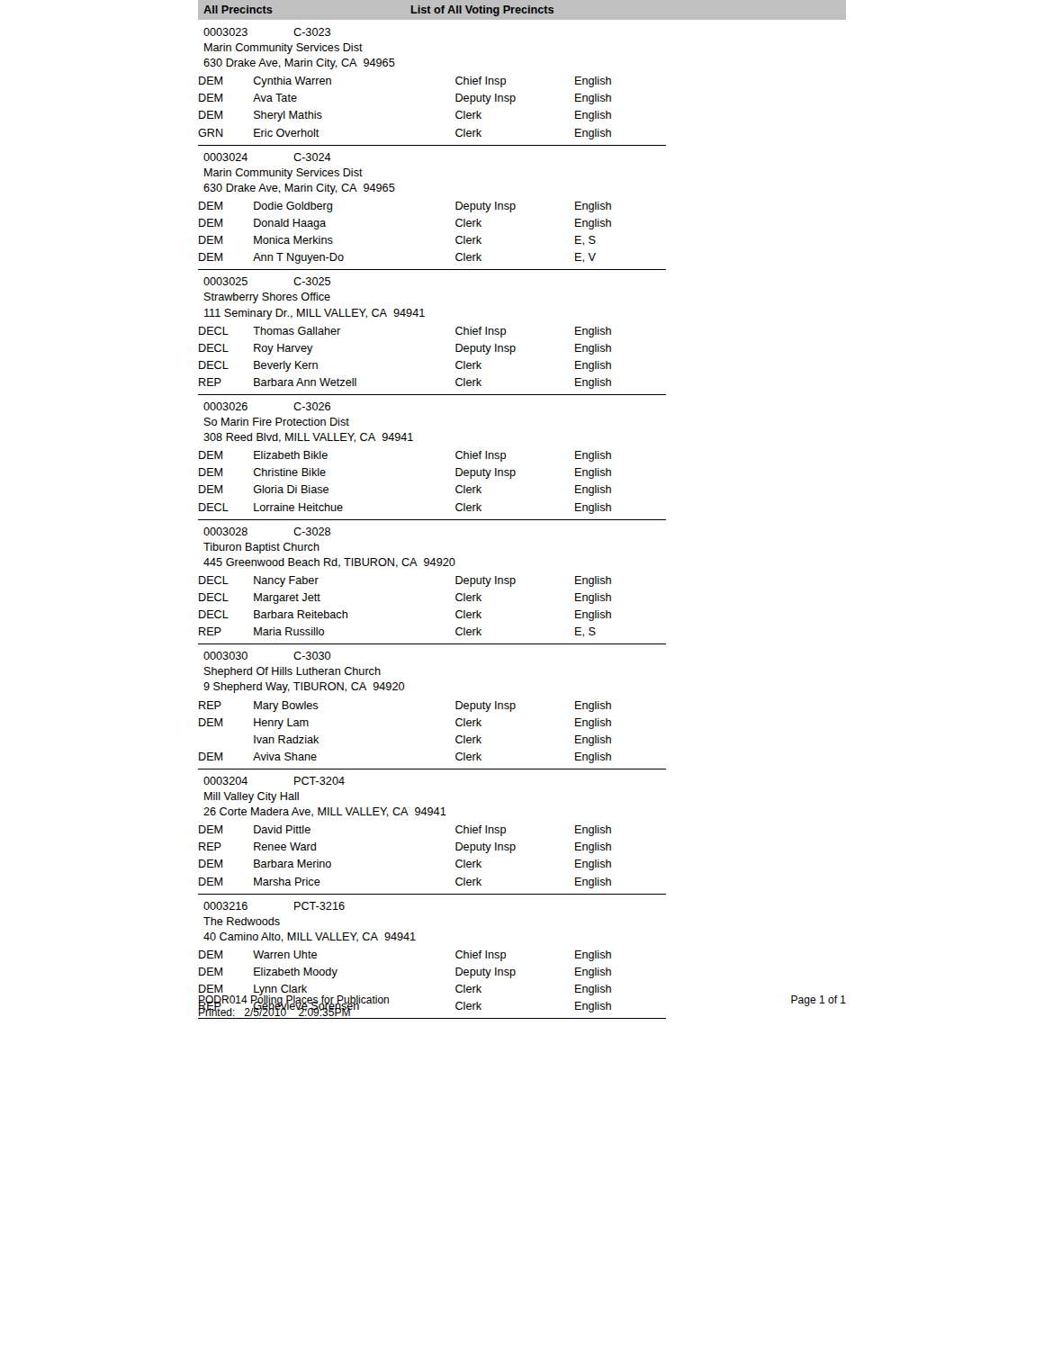All Precincts List of All Voting Precincts
0003023 C-3023
Marin Community Services Dist
630 Drake Ave, Marin City, CA 94965
| DEM | Cynthia Warren | Chief Insp | English |
| DEM | Ava Tate | Deputy Insp | English |
| DEM | Sheryl Mathis | Clerk | English |
| GRN | Eric Overholt | Clerk | English |
0003024 C-3024
Marin Community Services Dist
630 Drake Ave, Marin City, CA 94965
| DEM | Dodie Goldberg | Deputy Insp | English |
| DEM | Donald Haaga | Clerk | English |
| DEM | Monica Merkins | Clerk | E, S |
| DEM | Ann T Nguyen-Do | Clerk | E, V |
0003025 C-3025
Strawberry Shores Office
111 Seminary Dr., MILL VALLEY, CA 94941
| DECL | Thomas Gallaher | Chief Insp | English |
| DECL | Roy Harvey | Deputy Insp | English |
| DECL | Beverly Kern | Clerk | English |
| REP | Barbara Ann Wetzell | Clerk | English |
0003026 C-3026
So Marin Fire Protection Dist
308 Reed Blvd, MILL VALLEY, CA 94941
| DEM | Elizabeth Bikle | Chief Insp | English |
| DEM | Christine Bikle | Deputy Insp | English |
| DEM | Gloria Di Biase | Clerk | English |
| DECL | Lorraine Heitchue | Clerk | English |
0003028 C-3028
Tiburon Baptist Church
445 Greenwood Beach Rd, TIBURON, CA 94920
| DECL | Nancy Faber | Deputy Insp | English |
| DECL | Margaret Jett | Clerk | English |
| DECL | Barbara Reitebach | Clerk | English |
| REP | Maria Russillo | Clerk | E, S |
0003030 C-3030
Shepherd Of Hills Lutheran Church
9 Shepherd Way, TIBURON, CA 94920
| REP | Mary Bowles | Deputy Insp | English |
| DEM | Henry Lam | Clerk | English |
| | Ivan Radziak | Clerk | English |
| DEM | Aviva Shane | Clerk | English |
0003204 PCT-3204
Mill Valley City Hall
26 Corte Madera Ave, MILL VALLEY, CA 94941
| DEM | David Pittle | Chief Insp | English |
| REP | Renee Ward | Deputy Insp | English |
| DEM | Barbara Merino | Clerk | English |
| DEM | Marsha Price | Clerk | English |
0003216 PCT-3216
The Redwoods
40 Camino Alto, MILL VALLEY, CA 94941
| DEM | Warren Uhte | Chief Insp | English |
| DEM | Elizabeth Moody | Deputy Insp | English |
| DEM | Lynn Clark | Clerk | English |
| REP | Genevieve Sorensen | Clerk | English |
PODR014 Polling Places for Publication
Printed: 2/5/2010 2:09:35PM
Page 1 of 1